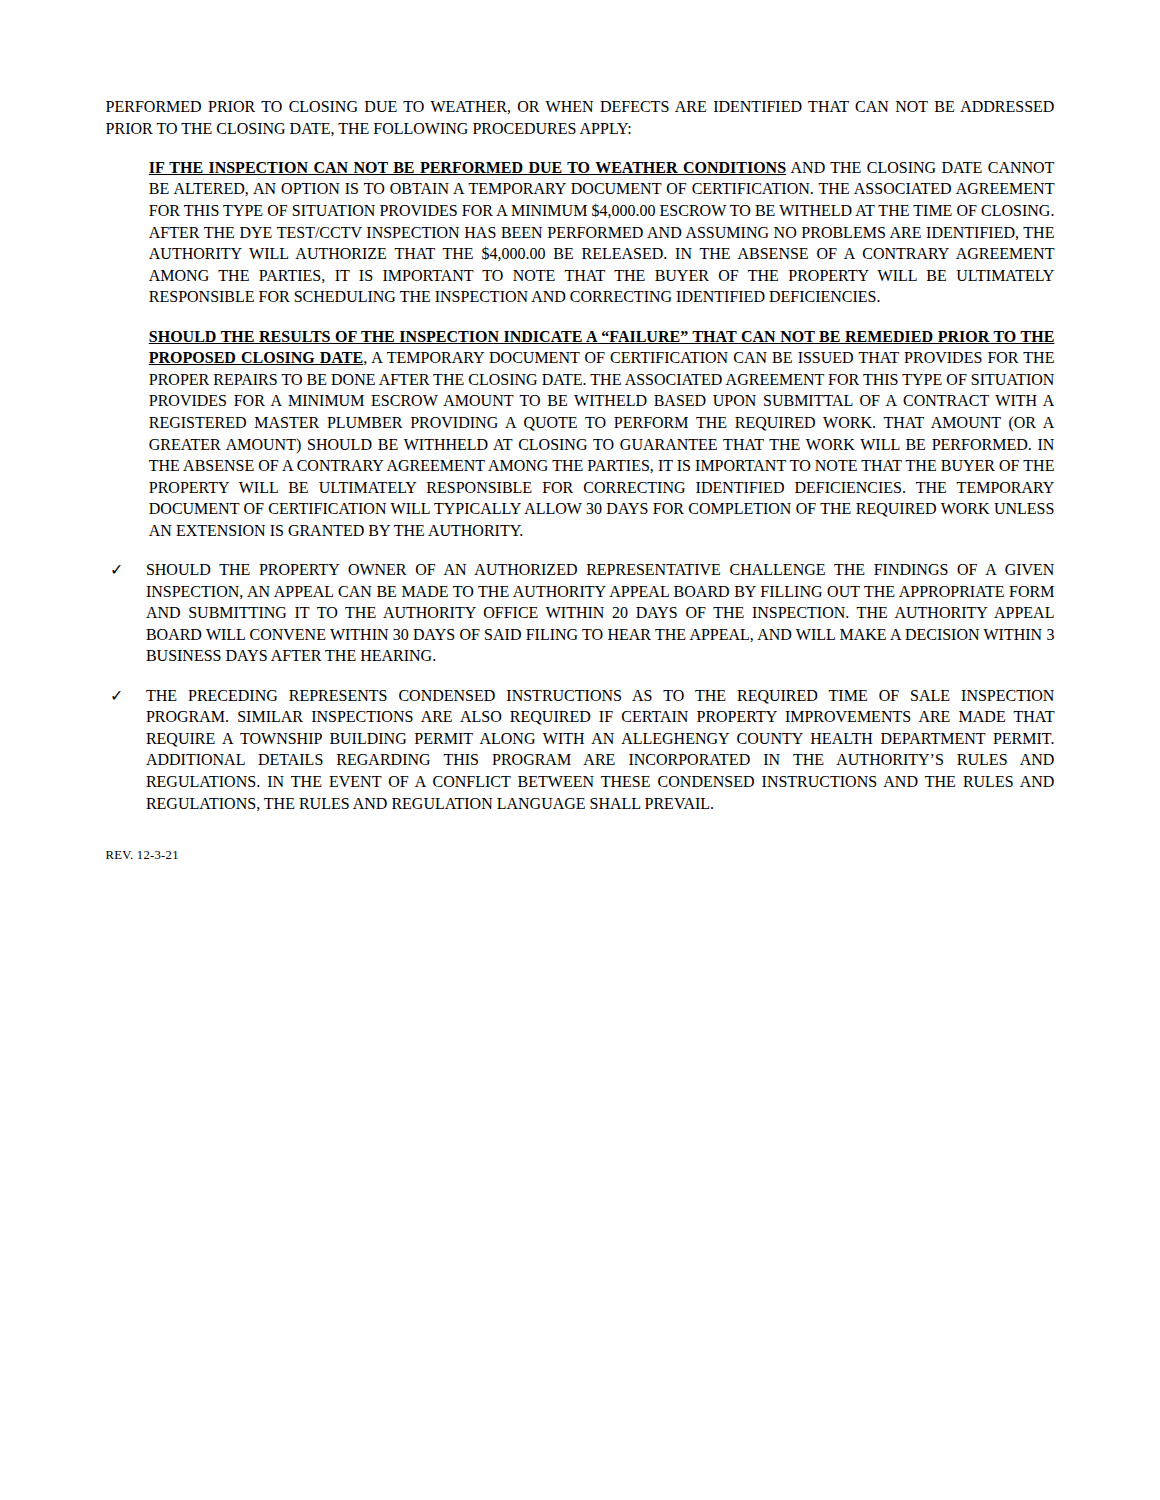PERFORMED PRIOR TO CLOSING DUE TO WEATHER, OR WHEN DEFECTS ARE IDENTIFIED THAT CAN NOT BE ADDRESSED PRIOR TO THE CLOSING DATE, THE FOLLOWING PROCEDURES APPLY:
IF THE INSPECTION CAN NOT BE PERFORMED DUE TO WEATHER CONDITIONS AND THE CLOSING DATE CANNOT BE ALTERED, AN OPTION IS TO OBTAIN A TEMPORARY DOCUMENT OF CERTIFICATION. THE ASSOCIATED AGREEMENT FOR THIS TYPE OF SITUATION PROVIDES FOR A MINIMUM $4,000.00 ESCROW TO BE WITHELD AT THE TIME OF CLOSING. AFTER THE DYE TEST/CCTV INSPECTION HAS BEEN PERFORMED AND ASSUMING NO PROBLEMS ARE IDENTIFIED, THE AUTHORITY WILL AUTHORIZE THAT THE $4,000.00 BE RELEASED. IN THE ABSENSE OF A CONTRARY AGREEMENT AMONG THE PARTIES, IT IS IMPORTANT TO NOTE THAT THE BUYER OF THE PROPERTY WILL BE ULTIMATELY RESPONSIBLE FOR SCHEDULING THE INSPECTION AND CORRECTING IDENTIFIED DEFICIENCIES.
SHOULD THE RESULTS OF THE INSPECTION INDICATE A “FAILURE” THAT CAN NOT BE REMEDIED PRIOR TO THE PROPOSED CLOSING DATE, A TEMPORARY DOCUMENT OF CERTIFICATION CAN BE ISSUED THAT PROVIDES FOR THE PROPER REPAIRS TO BE DONE AFTER THE CLOSING DATE. THE ASSOCIATED AGREEMENT FOR THIS TYPE OF SITUATION PROVIDES FOR A MINIMUM ESCROW AMOUNT TO BE WITHELD BASED UPON SUBMITTAL OF A CONTRACT WITH A REGISTERED MASTER PLUMBER PROVIDING A QUOTE TO PERFORM THE REQUIRED WORK. THAT AMOUNT (OR A GREATER AMOUNT) SHOULD BE WITHHELD AT CLOSING TO GUARANTEE THAT THE WORK WILL BE PERFORMED. IN THE ABSENSE OF A CONTRARY AGREEMENT AMONG THE PARTIES, IT IS IMPORTANT TO NOTE THAT THE BUYER OF THE PROPERTY WILL BE ULTIMATELY RESPONSIBLE FOR CORRECTING IDENTIFIED DEFICIENCIES. THE TEMPORARY DOCUMENT OF CERTIFICATION WILL TYPICALLY ALLOW 30 DAYS FOR COMPLETION OF THE REQUIRED WORK UNLESS AN EXTENSION IS GRANTED BY THE AUTHORITY.
SHOULD THE PROPERTY OWNER OF AN AUTHORIZED REPRESENTATIVE CHALLENGE THE FINDINGS OF A GIVEN INSPECTION, AN APPEAL CAN BE MADE TO THE AUTHORITY APPEAL BOARD BY FILLING OUT THE APPROPRIATE FORM AND SUBMITTING IT TO THE AUTHORITY OFFICE WITHIN 20 DAYS OF THE INSPECTION. THE AUTHORITY APPEAL BOARD WILL CONVENE WITHIN 30 DAYS OF SAID FILING TO HEAR THE APPEAL, AND WILL MAKE A DECISION WITHIN 3 BUSINESS DAYS AFTER THE HEARING.
THE PRECEDING REPRESENTS CONDENSED INSTRUCTIONS AS TO THE REQUIRED TIME OF SALE INSPECTION PROGRAM. SIMILAR INSPECTIONS ARE ALSO REQUIRED IF CERTAIN PROPERTY IMPROVEMENTS ARE MADE THAT REQUIRE A TOWNSHIP BUILDING PERMIT ALONG WITH AN ALLEGHENGY COUNTY HEALTH DEPARTMENT PERMIT. ADDITIONAL DETAILS REGARDING THIS PROGRAM ARE INCORPORATED IN THE AUTHORITY’S RULES AND REGULATIONS. IN THE EVENT OF A CONFLICT BETWEEN THESE CONDENSED INSTRUCTIONS AND THE RULES AND REGULATIONS, THE RULES AND REGULATION LANGUAGE SHALL PREVAIL.
REV. 12-3-21